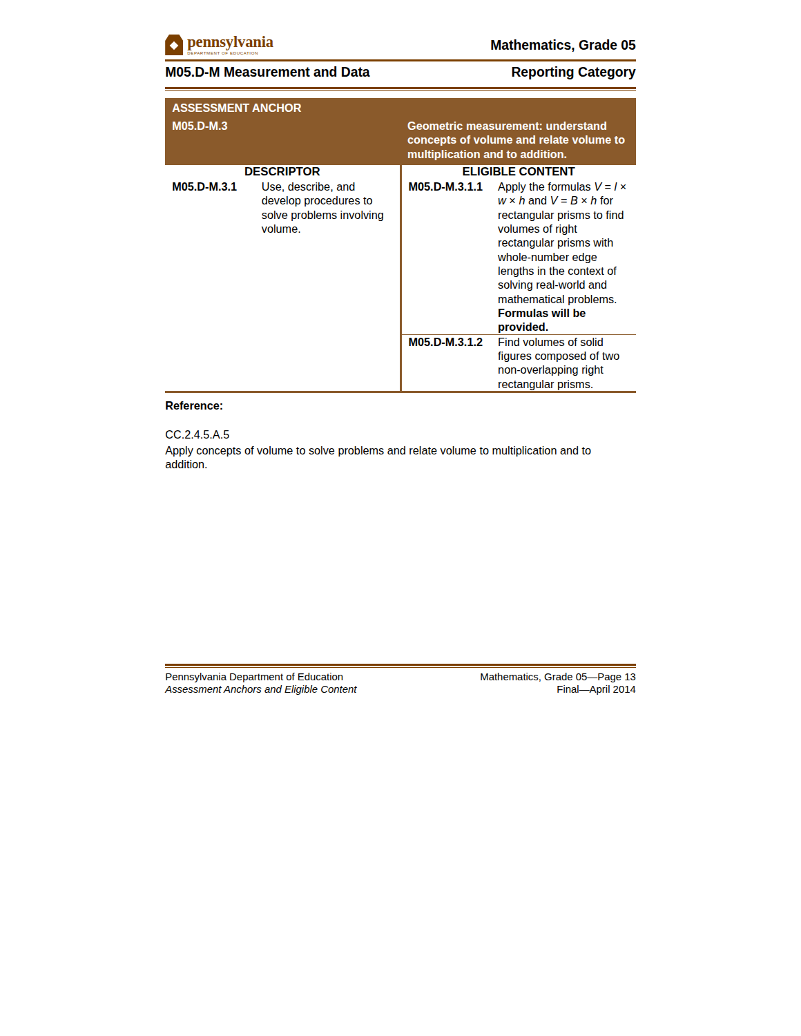pennsylvania
Department of Education
Mathematics, Grade 05
M05.D-M Measurement and Data
Reporting Category
| ASSESSMENT ANCHOR |
| M05.D-M.3 | Geometric measurement: understand concepts of volume and relate volume to multiplication and to addition. |
| DESCRIPTOR | ELIGIBLE CONTENT |
| / M05.D-M.3.1 / Use, describe, and develop procedures to solve problems involving volume. / | / M05.D-M.3.1.1 / Apply the formulas V = l × w × h and V = B × h for rectangular prisms to find volumes of right rectangular prisms with whole-number edge lengths in the context of solving real-world and mathematical problems. Formulas will be provided. / / M05.D-M.3.1.2 / Find volumes of solid figures composed of two non-overlapping right rectangular prisms. / |
Reference:
CC.2.4.5.A.5
Apply concepts of volume to solve problems and relate volume to multiplication and to addition.
Pennsylvania Department of Education
Assessment Anchors and Eligible Content
Mathematics, Grade 05—Page 13
Final—April 2014